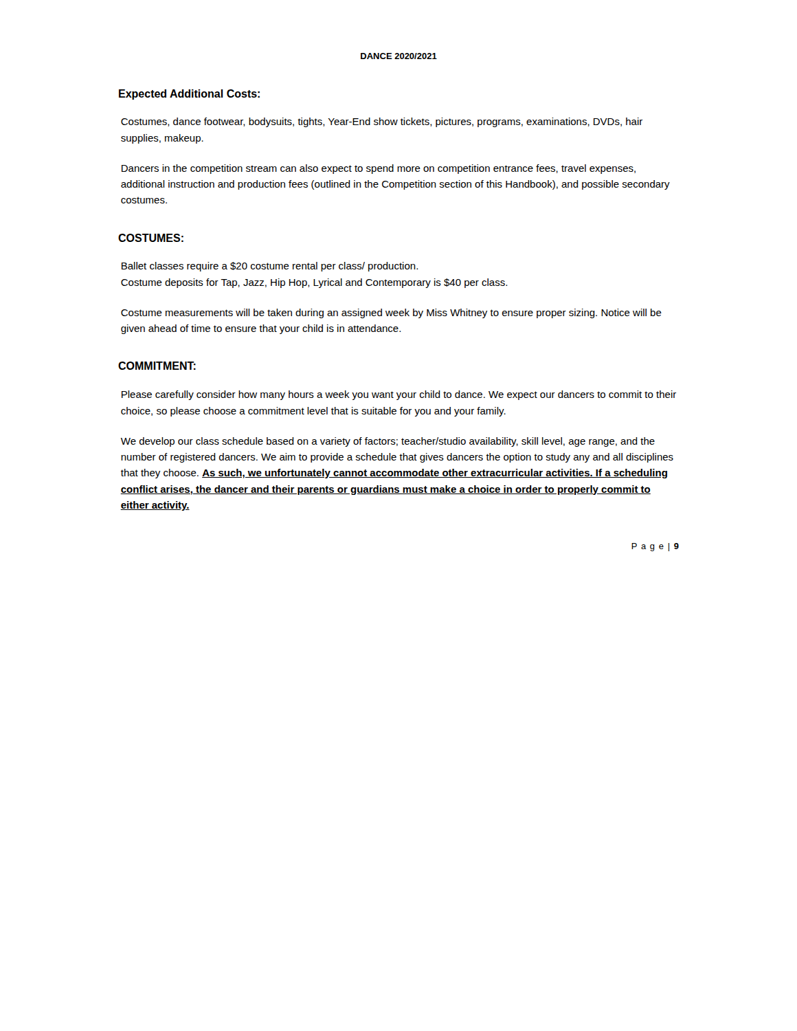DANCE 2020/2021
Expected Additional Costs:
Costumes, dance footwear, bodysuits, tights, Year-End show tickets, pictures, programs, examinations, DVDs, hair supplies, makeup.
Dancers in the competition stream can also expect to spend more on competition entrance fees, travel expenses, additional instruction and production fees (outlined in the Competition section of this Handbook), and possible secondary costumes.
COSTUMES:
Ballet classes require a $20 costume rental per class/ production.
Costume deposits for Tap, Jazz, Hip Hop, Lyrical and Contemporary is $40 per class.
Costume measurements will be taken during an assigned week by Miss Whitney to ensure proper sizing. Notice will be given ahead of time to ensure that your child is in attendance.
COMMITMENT:
Please carefully consider how many hours a week you want your child to dance. We expect our dancers to commit to their choice, so please choose a commitment level that is suitable for you and your family.
We develop our class schedule based on a variety of factors; teacher/studio availability, skill level, age range, and the number of registered dancers. We aim to provide a schedule that gives dancers the option to study any and all disciplines that they choose. As such, we unfortunately cannot accommodate other extracurricular activities. If a scheduling conflict arises, the dancer and their parents or guardians must make a choice in order to properly commit to either activity.
P a g e | 9